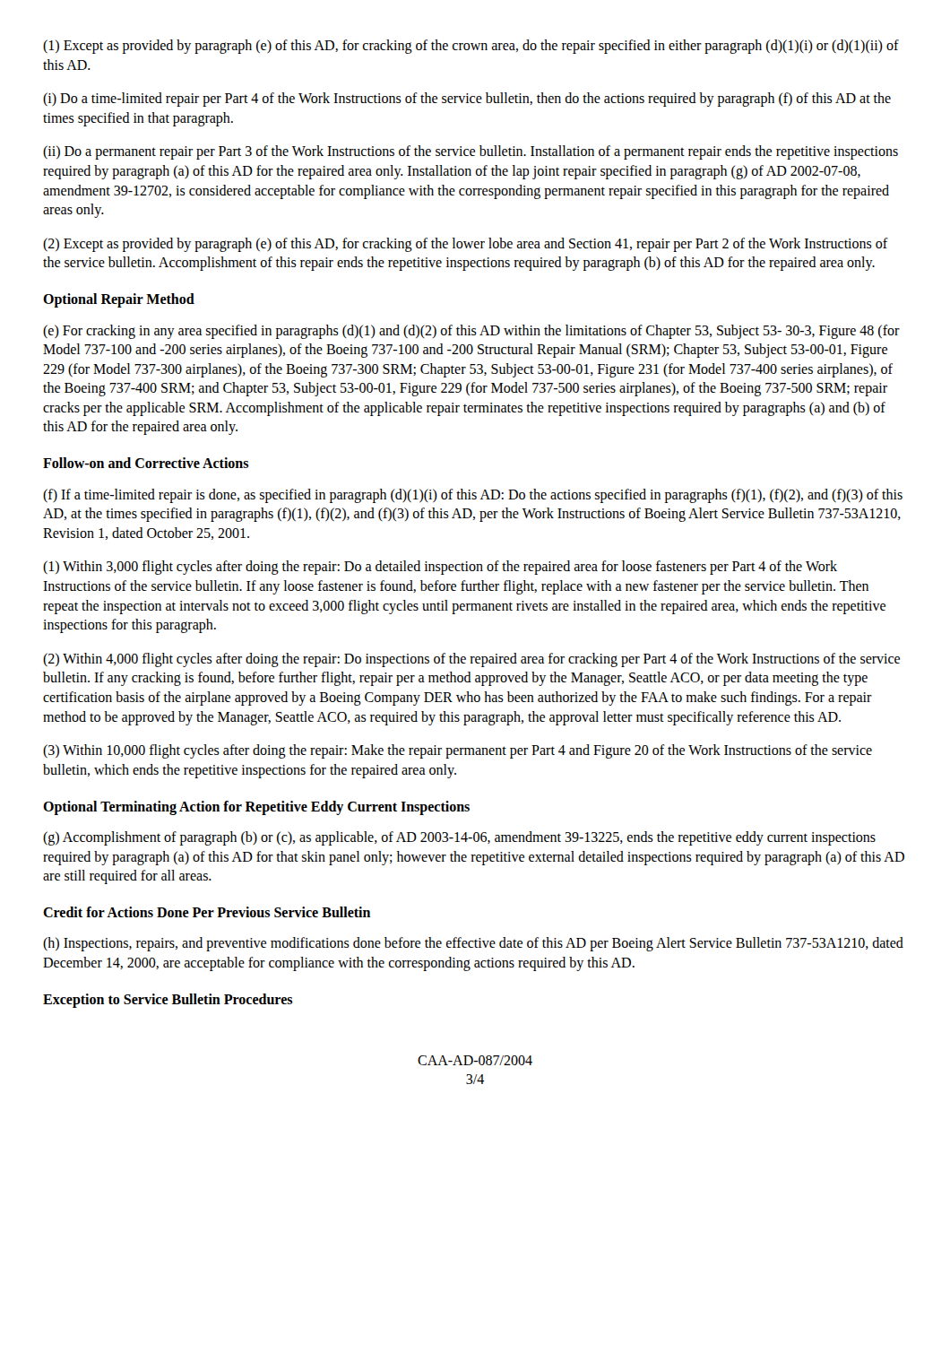(1) Except as provided by paragraph (e) of this AD, for cracking of the crown area, do the repair specified in either paragraph (d)(1)(i) or (d)(1)(ii) of this AD.
(i) Do a time-limited repair per Part 4 of the Work Instructions of the service bulletin, then do the actions required by paragraph (f) of this AD at the times specified in that paragraph.
(ii) Do a permanent repair per Part 3 of the Work Instructions of the service bulletin. Installation of a permanent repair ends the repetitive inspections required by paragraph (a) of this AD for the repaired area only. Installation of the lap joint repair specified in paragraph (g) of AD 2002-07-08, amendment 39-12702, is considered acceptable for compliance with the corresponding permanent repair specified in this paragraph for the repaired areas only.
(2) Except as provided by paragraph (e) of this AD, for cracking of the lower lobe area and Section 41, repair per Part 2 of the Work Instructions of the service bulletin. Accomplishment of this repair ends the repetitive inspections required by paragraph (b) of this AD for the repaired area only.
Optional Repair Method
(e) For cracking in any area specified in paragraphs (d)(1) and (d)(2) of this AD within the limitations of Chapter 53, Subject 53- 30-3, Figure 48 (for Model 737-100 and -200 series airplanes), of the Boeing 737-100 and -200 Structural Repair Manual (SRM); Chapter 53, Subject 53-00-01, Figure 229 (for Model 737-300 airplanes), of the Boeing 737-300 SRM; Chapter 53, Subject 53-00-01, Figure 231 (for Model 737-400 series airplanes), of the Boeing 737-400 SRM; and Chapter 53, Subject 53-00-01, Figure 229 (for Model 737-500 series airplanes), of the Boeing 737-500 SRM; repair cracks per the applicable SRM. Accomplishment of the applicable repair terminates the repetitive inspections required by paragraphs (a) and (b) of this AD for the repaired area only.
Follow-on and Corrective Actions
(f) If a time-limited repair is done, as specified in paragraph (d)(1)(i) of this AD: Do the actions specified in paragraphs (f)(1), (f)(2), and (f)(3) of this AD, at the times specified in paragraphs (f)(1), (f)(2), and (f)(3) of this AD, per the Work Instructions of Boeing Alert Service Bulletin 737-53A1210, Revision 1, dated October 25, 2001.
(1) Within 3,000 flight cycles after doing the repair: Do a detailed inspection of the repaired area for loose fasteners per Part 4 of the Work Instructions of the service bulletin. If any loose fastener is found, before further flight, replace with a new fastener per the service bulletin. Then repeat the inspection at intervals not to exceed 3,000 flight cycles until permanent rivets are installed in the repaired area, which ends the repetitive inspections for this paragraph.
(2) Within 4,000 flight cycles after doing the repair: Do inspections of the repaired area for cracking per Part 4 of the Work Instructions of the service bulletin. If any cracking is found, before further flight, repair per a method approved by the Manager, Seattle ACO, or per data meeting the type certification basis of the airplane approved by a Boeing Company DER who has been authorized by the FAA to make such findings. For a repair method to be approved by the Manager, Seattle ACO, as required by this paragraph, the approval letter must specifically reference this AD.
(3) Within 10,000 flight cycles after doing the repair: Make the repair permanent per Part 4 and Figure 20 of the Work Instructions of the service bulletin, which ends the repetitive inspections for the repaired area only.
Optional Terminating Action for Repetitive Eddy Current Inspections
(g) Accomplishment of paragraph (b) or (c), as applicable, of AD 2003-14-06, amendment 39-13225, ends the repetitive eddy current inspections required by paragraph (a) of this AD for that skin panel only; however the repetitive external detailed inspections required by paragraph (a) of this AD are still required for all areas.
Credit for Actions Done Per Previous Service Bulletin
(h) Inspections, repairs, and preventive modifications done before the effective date of this AD per Boeing Alert Service Bulletin 737-53A1210, dated December 14, 2000, are acceptable for compliance with the corresponding actions required by this AD.
Exception to Service Bulletin Procedures
CAA-AD-087/2004
3/4